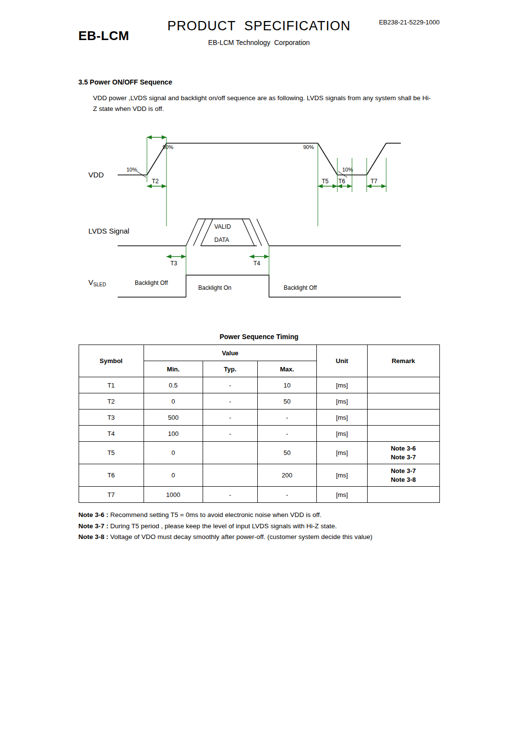EB-LCM
PRODUCT SPECIFICATION
EB-LCM Technology Corporation
EB238-21-5229-1000
3.5 Power ON/OFF Sequence
VDD power ,LVDS signal and backlight on/off sequence are as following. LVDS signals from any system shall be Hi-Z state when VDD is off.
90% 90% 10% 10% VDD T2 T5 T6 T7 LVDS Signal VALID DATA T3 T4 VSLED Backlight Off Backlight On Backlight Off
Power Sequence Timing
| Symbol | Value | Unit | Remark |
| --- | --- | --- | --- |
| Min. | Typ. | Max. |
| T1 | 0.5 | - | 10 | [ms] | |
| T2 | 0 | - | 50 | [ms] | |
| T3 | 500 | - | - | [ms] | |
| T4 | 100 | - | - | [ms] | |
| T5 | 0 | | 50 | [ms] | Note 3-6 Note 3-7 |
| T6 | 0 | | 200 | [ms] | Note 3-7 Note 3-8 |
| T7 | 1000 | - | - | [ms] | |
Note 3-6 : Recommend setting T5 = 0ms to avoid electronic noise when VDD is off.
Note 3-7 : During T5 period , please keep the level of input LVDS signals with Hi-Z state.
Note 3-8 : Voltage of VDO must decay smoothly after power-off. (customer system decide this value)